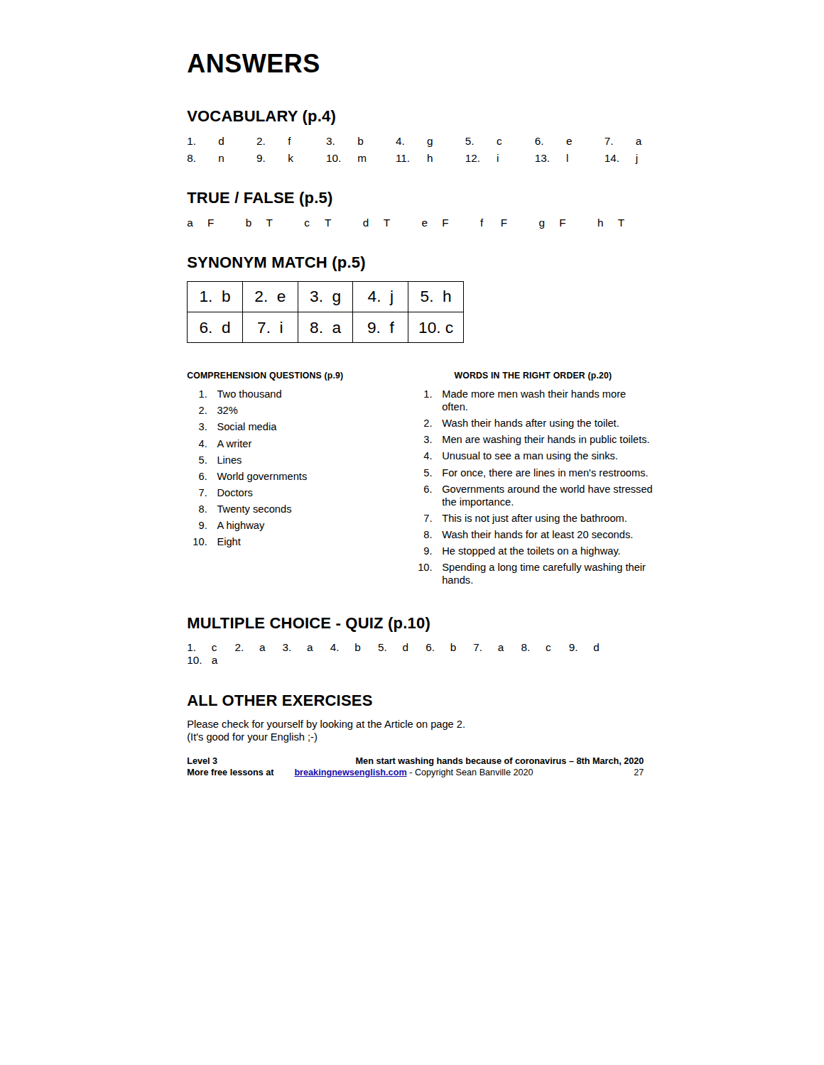ANSWERS
VOCABULARY (p.4)
1. d 2. f 3. b 4. g 5. c 6. e 7. a
8. n 9. k 10. m 11. h 12. i 13. l 14. j
TRUE / FALSE (p.5)
aF bT cT dT eF fF gF hT
SYNONYM MATCH (p.5)
| 1. b | 2. e | 3. g | 4. j | 5. h |
| 6. d | 7. i | 8. a | 9. f | 10. c |
COMPREHENSION QUESTIONS (p.9)
Two thousand
32%
Social media
A writer
Lines
World governments
Doctors
Twenty seconds
A highway
Eight
WORDS IN THE RIGHT ORDER (p.20)
Made more men wash their hands more often.
Wash their hands after using the toilet.
Men are washing their hands in public toilets.
Unusual to see a man using the sinks.
For once, there are lines in men's restrooms.
Governments around the world have stressed the importance.
This is not just after using the bathroom.
Wash their hands for at least 20 seconds.
He stopped at the toilets on a highway.
Spending a long time carefully washing their hands.
MULTIPLE CHOICE - QUIZ (p.10)
1. c 2. a 3. a 4. b 5. d 6. b 7. a 8. c 9. d 10. a
ALL OTHER EXERCISES
Please check for yourself by looking at the Article on page 2.
(It's good for your English ;-)
Level 3 Men start washing hands because of coronavirus – 8th March, 2020
More free lessons at breakingnewsenglish.com - Copyright Sean Banville 2020 27